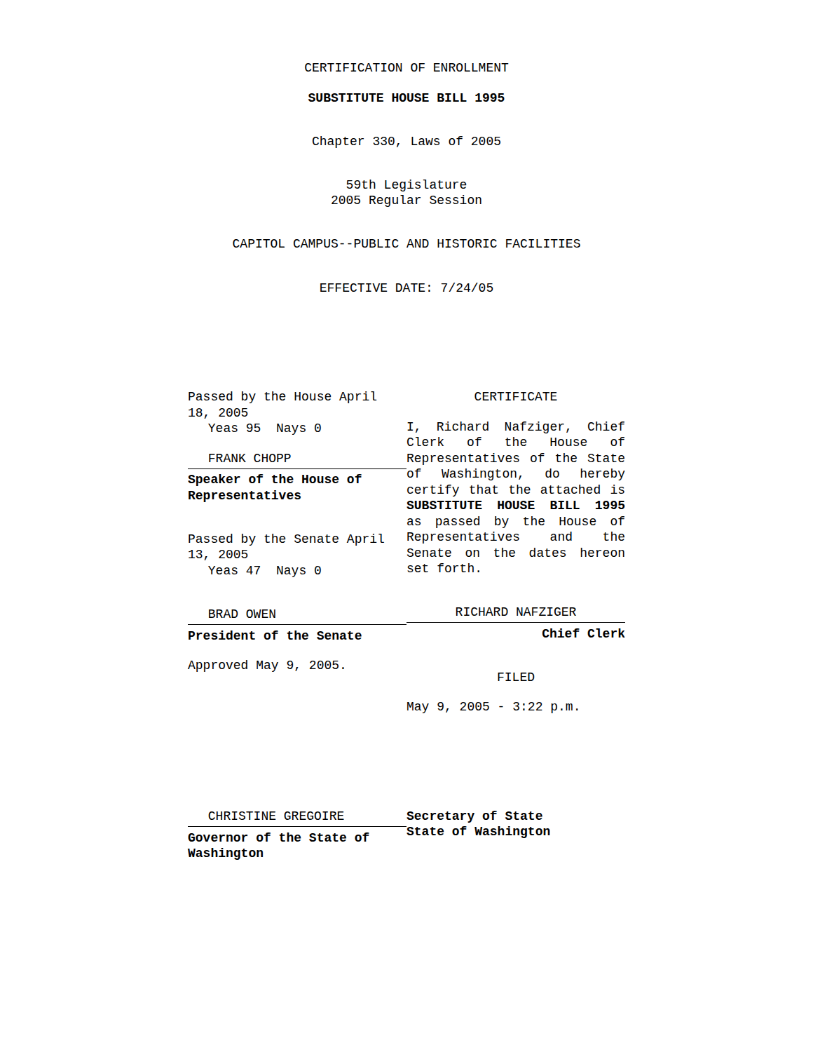CERTIFICATION OF ENROLLMENT
SUBSTITUTE HOUSE BILL 1995
Chapter 330, Laws of 2005
59th Legislature
2005 Regular Session
CAPITOL CAMPUS--PUBLIC AND HISTORIC FACILITIES
EFFECTIVE DATE: 7/24/05
| Passed by the House April 18, 2005 Yeas 95 Nays 0 FRANK CHOPP Speaker of the House of Representatives Passed by the Senate April 13, 2005 Yeas 47 Nays 0 BRAD OWEN President of the Senate Approved May 9, 2005. | CERTIFICATE I, Richard Nafziger, Chief Clerk of the House of Representatives of the State of Washington, do hereby certify that the attached is SUBSTITUTE HOUSE BILL 1995 as passed by the House of Representatives and the Senate on the dates hereon set forth. RICHARD NAFZIGER Chief Clerk FILED May 9, 2005 - 3:22 p.m. |
| CHRISTINE GREGOIRE Governor of the State of Washington | Secretary of State State of Washington |